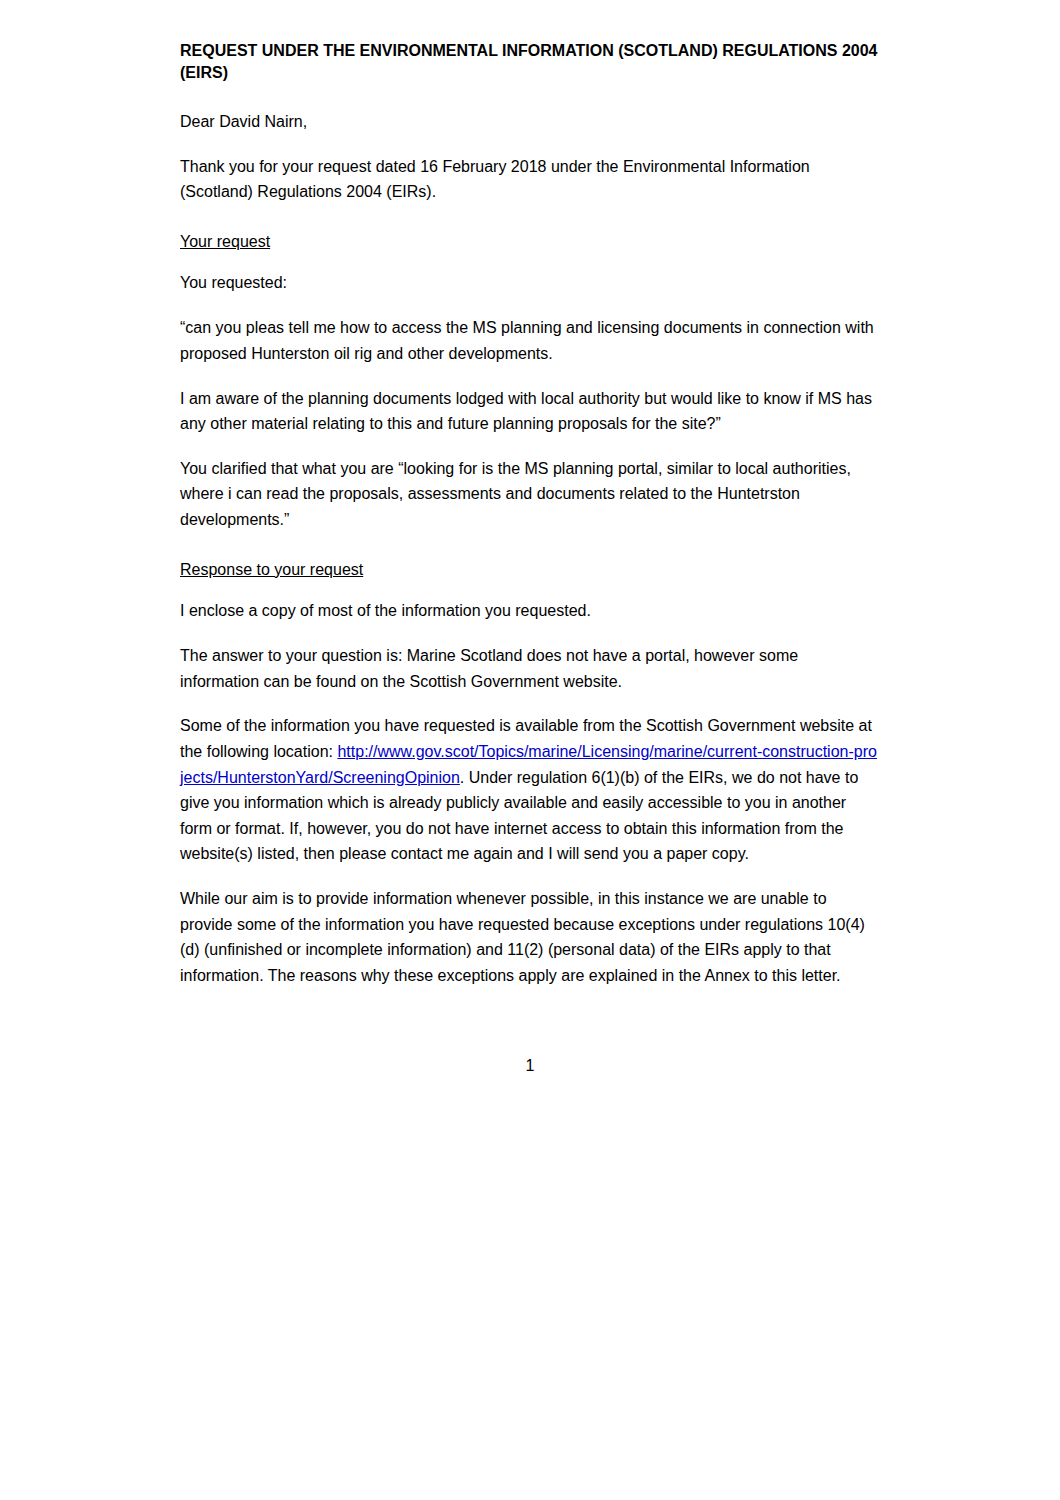Request under the Environmental Information (Scotland) Regulations 2004 (EIRs)
Dear David Nairn,
Thank you for your request dated 16 February 2018 under the Environmental Information (Scotland) Regulations 2004 (EIRs).
Your request
You requested:
“can you pleas tell me how to access the MS planning and licensing documents in connection with proposed Hunterston oil rig and other developments.
I am aware of the planning documents lodged with local authority but would like to know if MS has any other material relating to this and future planning proposals for the site?”
You clarified that what you are “looking for is the MS planning portal, similar to local authorities, where i can read the proposals, assessments and documents related to the Huntetrston developments.”
Response to your request
I enclose a copy of most of the information you requested.
The answer to your question is: Marine Scotland does not have a portal, however some information can be found on the Scottish Government website.
Some of the information you have requested is available from the Scottish Government website at the following location: http://www.gov.scot/Topics/marine/Licensing/marine/current-construction-projects/HunterstonYard/ScreeningOpinion. Under regulation 6(1)(b) of the EIRs, we do not have to give you information which is already publicly available and easily accessible to you in another form or format. If, however, you do not have internet access to obtain this information from the website(s) listed, then please contact me again and I will send you a paper copy.
While our aim is to provide information whenever possible, in this instance we are unable to provide some of the information you have requested because exceptions under regulations 10(4)(d) (unfinished or incomplete information) and 11(2) (personal data) of the EIRs apply to that information. The reasons why these exceptions apply are explained in the Annex to this letter.
1